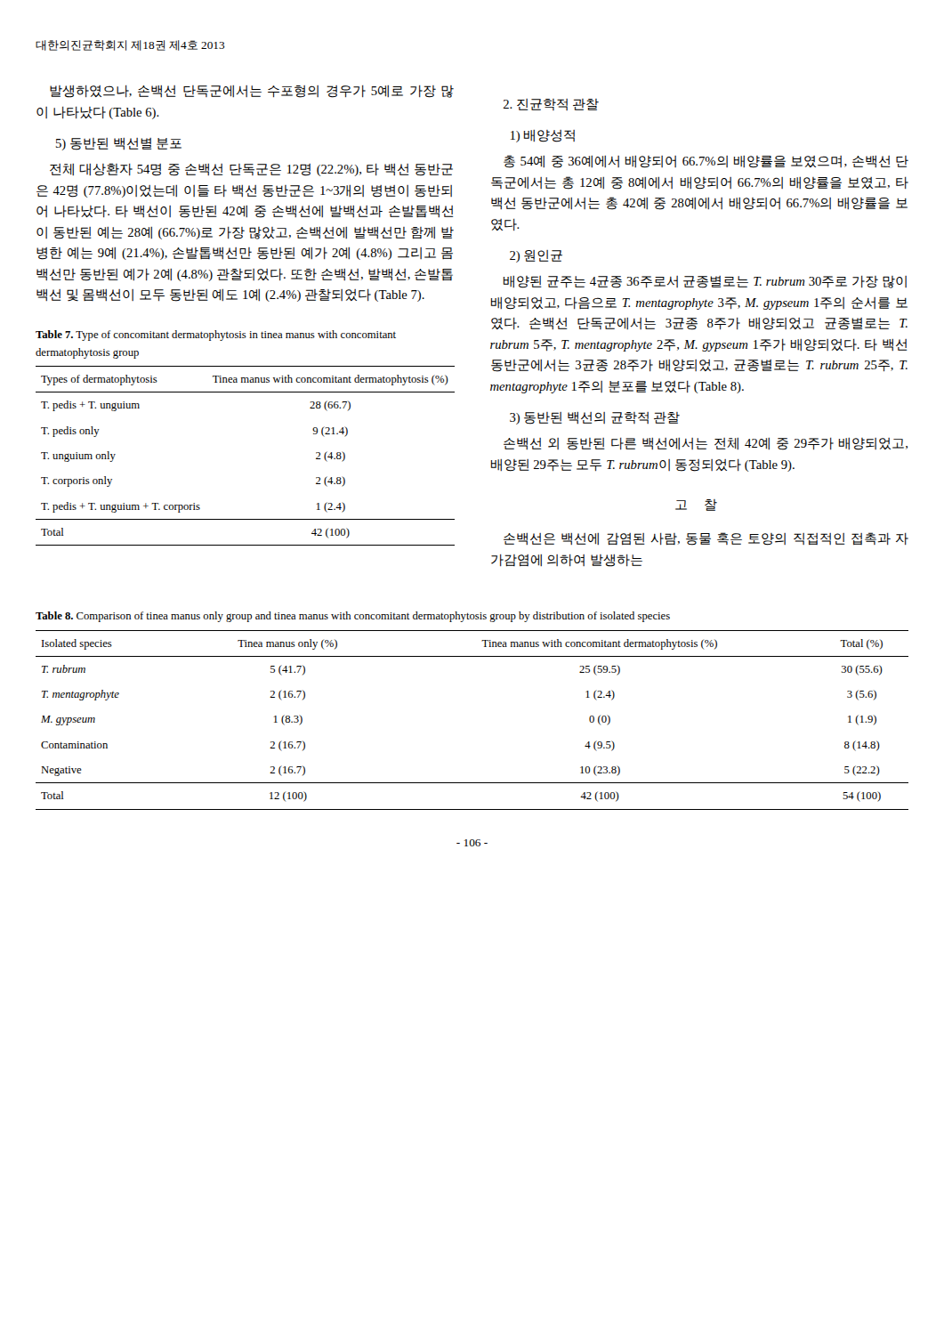대한의진균학회지 제18권 제4호 2013
발생하였으나, 손백선 단독군에서는 수포형의 경우가 5예로 가장 많이 나타났다 (Table 6).
5) 동반된 백선별 분포
전체 대상환자 54명 중 손백선 단독군은 12명 (22.2%), 타 백선 동반군은 42명 (77.8%)이었는데 이들 타 백선 동반군은 1~3개의 병변이 동반되어 나타났다. 타 백선이 동반된 42예 중 손백선에 발백선과 손발톱백선이 동반된 예는 28예 (66.7%)로 가장 많았고, 손백선에 발백선만 함께 발병한 예는 9예 (21.4%), 손발톱백선만 동반된 예가 2예 (4.8%) 그리고 몸백선만 동반된 예가 2예 (4.8%) 관찰되었다. 또한 손백선, 발백선, 손발톱백선 및 몸백선이 모두 동반된 예도 1예 (2.4%) 관찰되었다 (Table 7).
Table 7. Type of concomitant dermatophytosis in tinea manus with concomitant dermatophytosis group
| Types of dermatophytosis | Tinea manus with concomitant dermatophytosis (%) |
| --- | --- |
| T. pedis + T. unguium | 28 (66.7) |
| T. pedis only | 9 (21.4) |
| T. unguium only | 2 (4.8) |
| T. corporis only | 2 (4.8) |
| T. pedis + T. unguium + T. corporis | 1 (2.4) |
| Total | 42 (100) |
2. 진균학적 관찰
1) 배양성적
총 54예 중 36예에서 배양되어 66.7%의 배양률을 보였으며, 손백선 단독군에서는 총 12예 중 8예에서 배양되어 66.7%의 배양률을 보였고, 타 백선 동반군에서는 총 42예 중 28예에서 배양되어 66.7%의 배양률을 보였다.
2) 원인균
배양된 균주는 4균종 36주로서 균종별로는 T. rubrum 30주로 가장 많이 배양되었고, 다음으로 T. mentagrophyte 3주, M. gypseum 1주의 순서를 보였다. 손백선 단독군에서는 3균종 8주가 배양되었고 균종별로는 T. rubrum 5주, T. mentagrophyte 2주, M. gypseum 1주가 배양되었다. 타 백선 동반군에서는 3균종 28주가 배양되었고, 균종별로는 T. rubrum 25주, T. mentagrophyte 1주의 분포를 보였다 (Table 8).
3) 동반된 백선의 균학적 관찰
손백선 외 동반된 다른 백선에서는 전체 42예 중 29주가 배양되었고, 배양된 29주는 모두 T. rubrum이 동정되었다 (Table 9).
고 찰
손백선은 백선에 감염된 사람, 동물 혹은 토양의 직접적인 접촉과 자가감염에 의하여 발생하는
Table 8. Comparison of tinea manus only group and tinea manus with concomitant dermatophytosis group by distribution of isolated species
| Isolated species | Tinea manus only (%) | Tinea manus with concomitant dermatophytosis (%) | Total (%) |
| --- | --- | --- | --- |
| T. rubrum | 5 (41.7) | 25 (59.5) | 30 (55.6) |
| T. mentagrophyte | 2 (16.7) | 1 (2.4) | 3 (5.6) |
| M. gypseum | 1 (8.3) | 0 (0) | 1 (1.9) |
| Contamination | 2 (16.7) | 4 (9.5) | 8 (14.8) |
| Negative | 2 (16.7) | 10 (23.8) | 5 (22.2) |
| Total | 12 (100) | 42 (100) | 54 (100) |
- 106 -